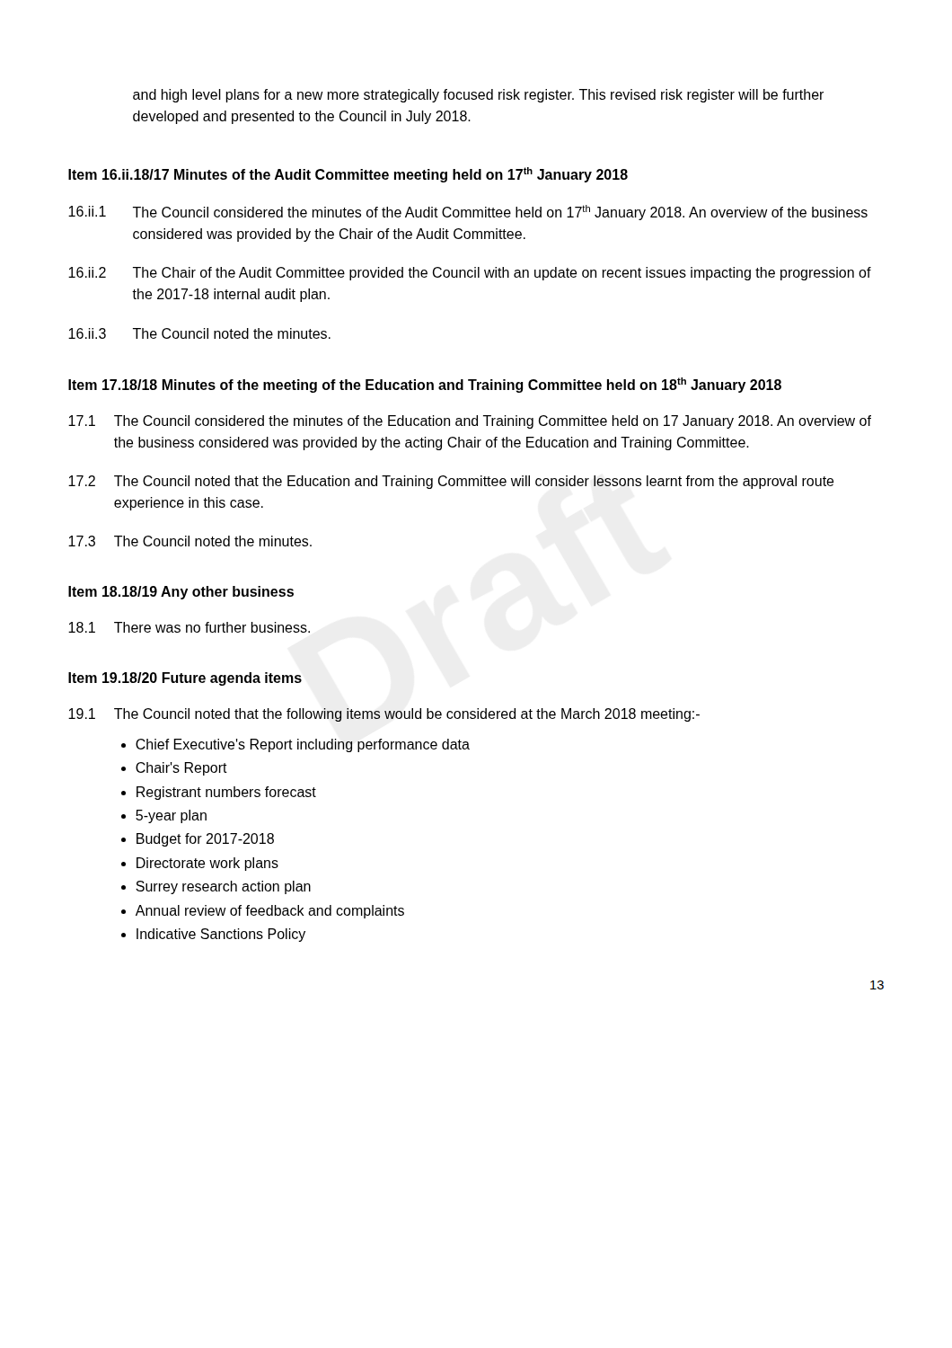Draft
and high level plans for a new more strategically focused risk register. This revised risk register will be further developed and presented to the Council in July 2018.
Item 16.ii.18/17 Minutes of the Audit Committee meeting held on 17th January 2018
16.ii.1
The Council considered the minutes of the Audit Committee held on 17th January 2018. An overview of the business considered was provided by the Chair of the Audit Committee.
16.ii.2
The Chair of the Audit Committee provided the Council with an update on recent issues impacting the progression of the 2017-18 internal audit plan.
16.ii.3
The Council noted the minutes.
Item 17.18/18 Minutes of the meeting of the Education and Training Committee held on 18th January 2018
17.1
The Council considered the minutes of the Education and Training Committee held on 17 January 2018. An overview of the business considered was provided by the acting Chair of the Education and Training Committee.
17.2
The Council noted that the Education and Training Committee will consider lessons learnt from the approval route experience in this case.
17.3
The Council noted the minutes.
Item 18.18/19 Any other business
18.1
There was no further business.
Item 19.18/20 Future agenda items
19.1
The Council noted that the following items would be considered at the March 2018 meeting:-
Chief Executive's Report including performance data
Chair's Report
Registrant numbers forecast
5-year plan
Budget for 2017-2018
Directorate work plans
Surrey research action plan
Annual review of feedback and complaints
Indicative Sanctions Policy
13